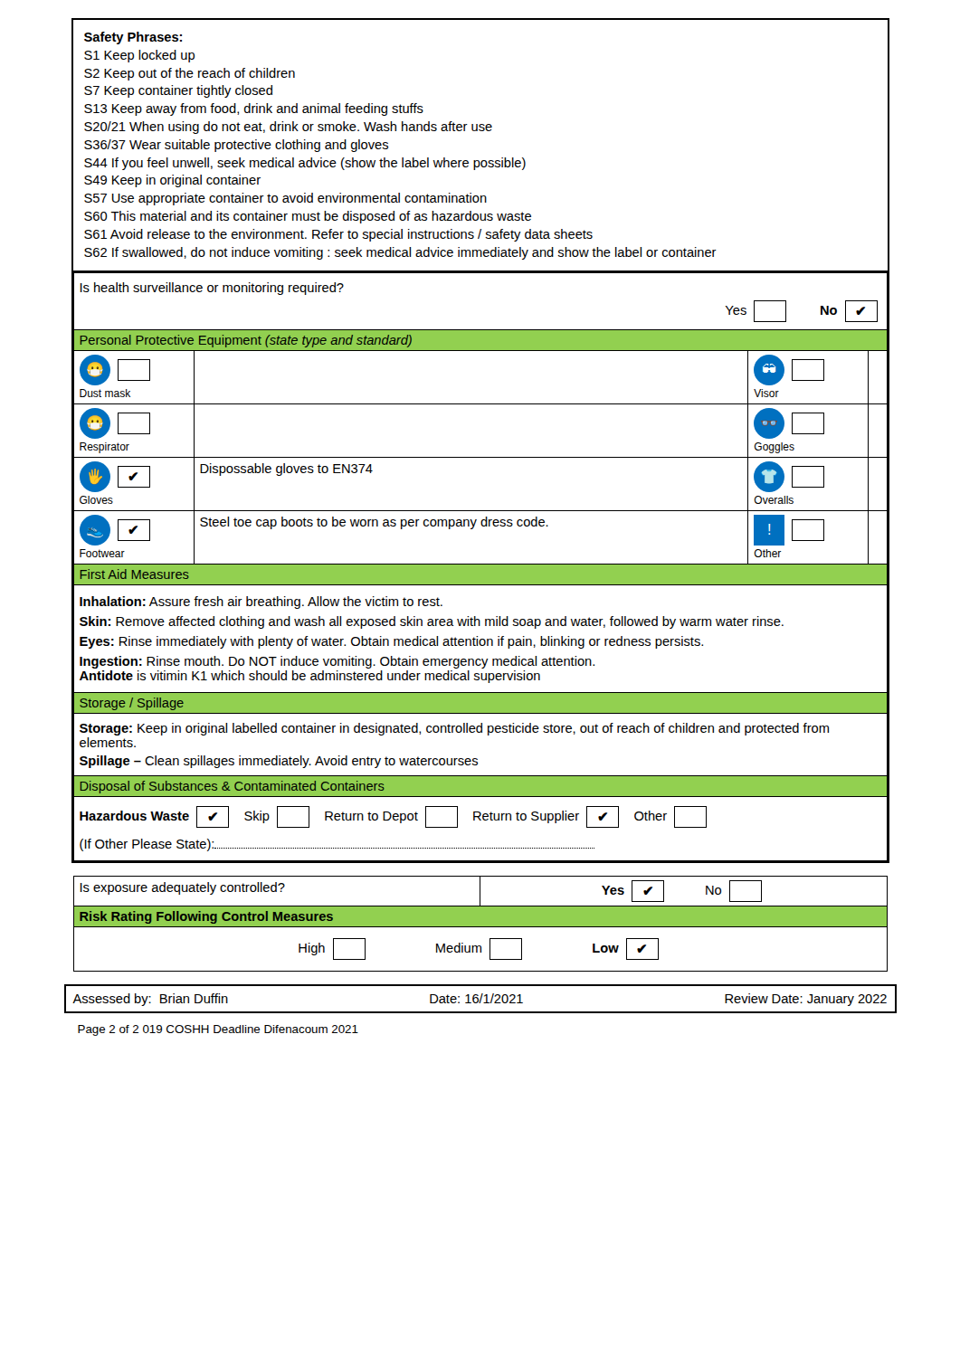Safety Phrases:
S1 Keep locked up
S2 Keep out of the reach of children
S7 Keep container tightly closed
S13 Keep away from food, drink and animal feeding stuffs
S20/21 When using do not eat, drink or smoke. Wash hands after use
S36/37 Wear suitable protective clothing and gloves
S44 If you feel unwell, seek medical advice (show the label where possible)
S49 Keep in original container
S57 Use appropriate container to avoid environmental contamination
S60 This material and its container must be disposed of as hazardous waste
S61 Avoid release to the environment. Refer to special instructions / safety data sheets
S62 If swallowed, do not induce vomiting : seek medical advice immediately and show the label or container
| Is health surveillance or monitoring required? Yes No ✔ |
| Personal Protective Equipment (state type and standard) |
| 😷 Dust mask | | 🕶 Visor | |
| 😷 Respirator | | 👓 Goggles | |
| 🖐 ✔ Gloves | Dispossable gloves to EN374 | 👕 Overalls | |
| 👟 ✔ Footwear | Steel toe cap boots to be worn as per company dress code. | ! Other | |
| First Aid Measures |
| Inhalation: Assure fresh air breathing. Allow the victim to rest. Skin: Remove affected clothing and wash all exposed skin area with mild soap and water, followed by warm water rinse. Eyes: Rinse immediately with plenty of water. Obtain medical attention if pain, blinking or redness persists. Ingestion: Rinse mouth. Do NOT induce vomiting. Obtain emergency medical attention. Antidote is vitimin K1 which should be adminstered under medical supervision |
| Storage / Spillage |
| Storage: Keep in original labelled container in designated, controlled pesticide store, out of reach of children and protected from elements. Spillage – Clean spillages immediately. Avoid entry to watercourses |
| Disposal of Substances & Contaminated Containers |
| Hazardous Waste ✔ Skip Return to Depot Return to Supplier ✔ Other (If Other Please State): |
| Is exposure adequately controlled? | Yes ✔ No |
| Risk Rating Following Control Measures |
| High Medium Low ✔ |
Assessed by: Brian Duffin Date: 16/1/2021 Review Date: January 2022
Page 2 of 2 019 COSHH Deadline Difenacoum 2021